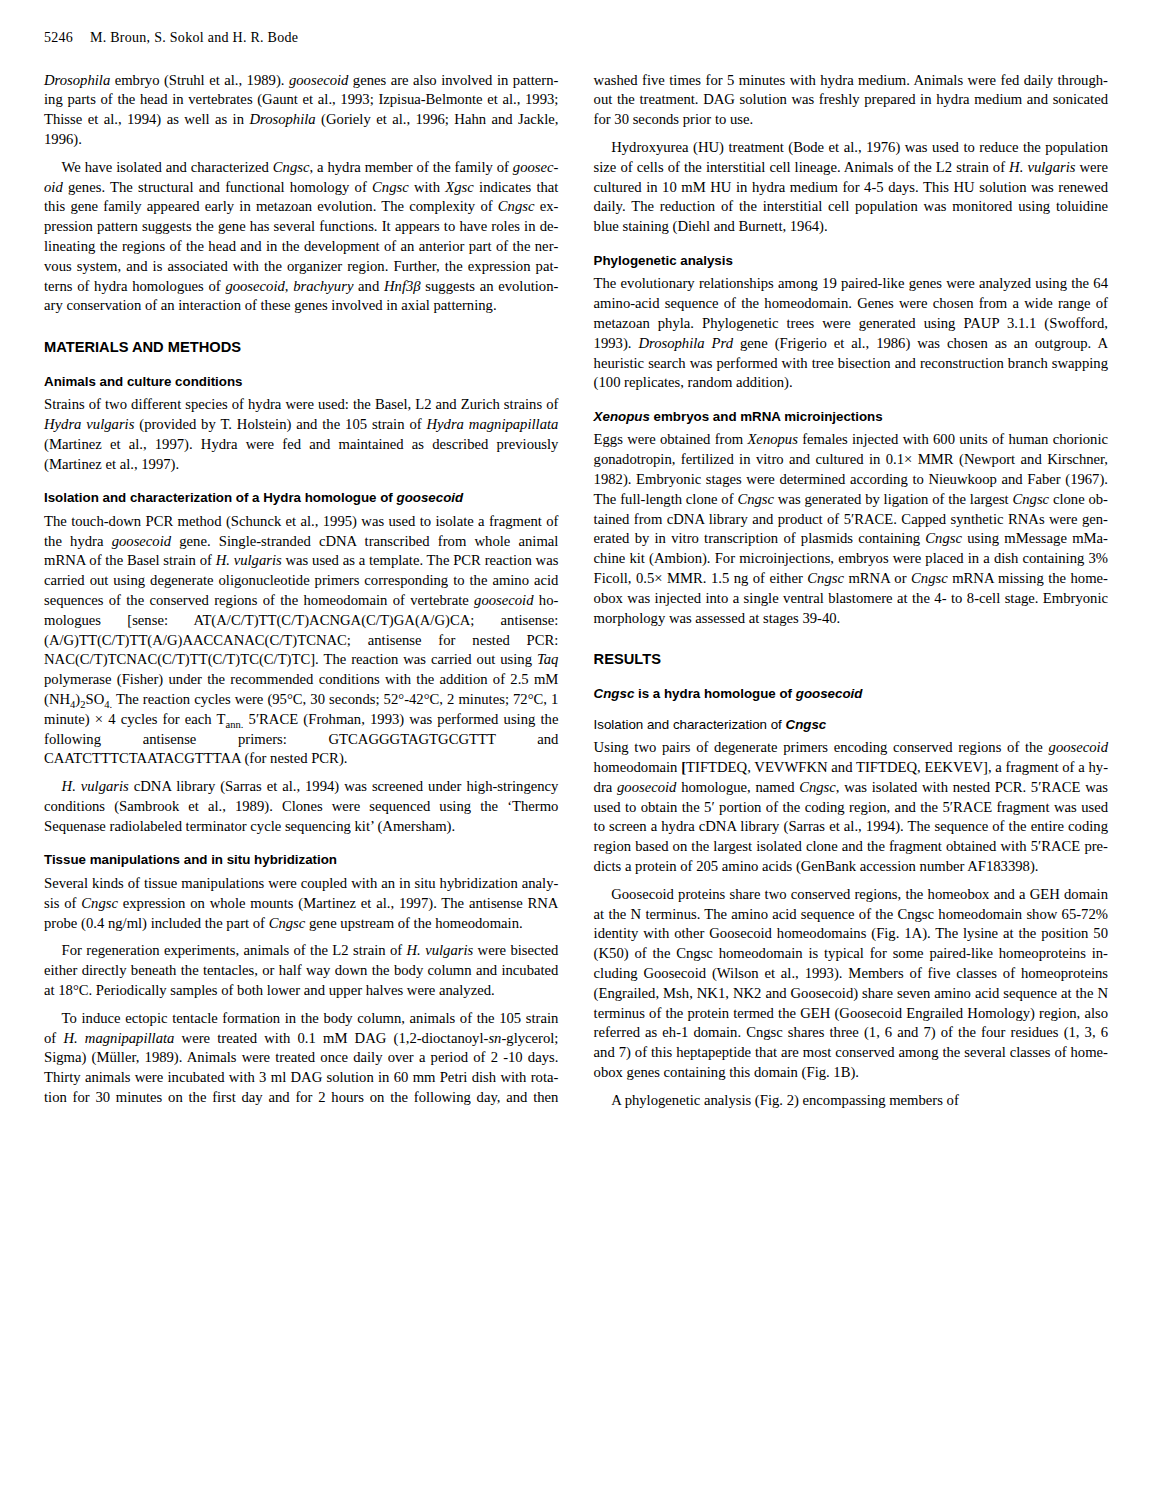5246 M. Broun, S. Sokol and H. R. Bode
Drosophila embryo (Struhl et al., 1989). goosecoid genes are also involved in patterning parts of the head in vertebrates (Gaunt et al., 1993; Izpisua-Belmonte et al., 1993; Thisse et al., 1994) as well as in Drosophila (Goriely et al., 1996; Hahn and Jackle, 1996).
We have isolated and characterized Cngsc, a hydra member of the family of goosecoid genes. The structural and functional homology of Cngsc with Xgsc indicates that this gene family appeared early in metazoan evolution. The complexity of Cngsc expression pattern suggests the gene has several functions. It appears to have roles in delineating the regions of the head and in the development of an anterior part of the nervous system, and is associated with the organizer region. Further, the expression patterns of hydra homologues of goosecoid, brachyury and Hnf3β suggests an evolutionary conservation of an interaction of these genes involved in axial patterning.
MATERIALS AND METHODS
Animals and culture conditions
Strains of two different species of hydra were used: the Basel, L2 and Zurich strains of Hydra vulgaris (provided by T. Holstein) and the 105 strain of Hydra magnipapillata (Martinez et al., 1997). Hydra were fed and maintained as described previously (Martinez et al., 1997).
Isolation and characterization of a Hydra homologue of goosecoid
The touch-down PCR method (Schunck et al., 1995) was used to isolate a fragment of the hydra goosecoid gene. Single-stranded cDNA transcribed from whole animal mRNA of the Basel strain of H. vulgaris was used as a template. The PCR reaction was carried out using degenerate oligonucleotide primers corresponding to the amino acid sequences of the conserved regions of the homeodomain of vertebrate goosecoid homologues [sense: AT(A/C/T)TT(C/T)ACNGA(C/T)GA(A/G)CA; antisense: (A/G)TT(C/T)TT(A/G)AACCANAC(C/T)TCNAC; antisense for nested PCR: NAC(C/T)TCNAC(C/T)TT(C/T)TC(C/T)TC]. The reaction was carried out using Taq polymerase (Fisher) under the recommended conditions with the addition of 2.5 mM (NH4)2SO4. The reaction cycles were (95°C, 30 seconds; 52°-42°C, 2 minutes; 72°C, 1 minute) × 4 cycles for each Tann. 5′RACE (Frohman, 1993) was performed using the following antisense primers: GTCAGGGTAGTGCGTTT and CAATCTTTCTAATACGTTTAA (for nested PCR).
H. vulgaris cDNA library (Sarras et al., 1994) was screened under high-stringency conditions (Sambrook et al., 1989). Clones were sequenced using the ‘Thermo Sequenase radiolabeled terminator cycle sequencing kit’ (Amersham).
Tissue manipulations and in situ hybridization
Several kinds of tissue manipulations were coupled with an in situ hybridization analysis of Cngsc expression on whole mounts (Martinez et al., 1997). The antisense RNA probe (0.4 ng/ml) included the part of Cngsc gene upstream of the homeodomain.
For regeneration experiments, animals of the L2 strain of H. vulgaris were bisected either directly beneath the tentacles, or half way down the body column and incubated at 18°C. Periodically samples of both lower and upper halves were analyzed.
To induce ectopic tentacle formation in the body column, animals of the 105 strain of H. magnipapillata were treated with 0.1 mM DAG (1,2-dioctanoyl-sn-glycerol; Sigma) (Müller, 1989). Animals were treated once daily over a period of 2 -10 days. Thirty animals were incubated with 3 ml DAG solution in 60 mm Petri dish with rotation for 30 minutes on the first day and for 2 hours on the following day, and then washed five times for 5 minutes with hydra medium. Animals were fed daily throughout the treatment. DAG solution was freshly prepared in hydra medium and sonicated for 30 seconds prior to use.
Hydroxyurea (HU) treatment (Bode et al., 1976) was used to reduce the population size of cells of the interstitial cell lineage. Animals of the L2 strain of H. vulgaris were cultured in 10 mM HU in hydra medium for 4-5 days. This HU solution was renewed daily. The reduction of the interstitial cell population was monitored using toluidine blue staining (Diehl and Burnett, 1964).
Phylogenetic analysis
The evolutionary relationships among 19 paired-like genes were analyzed using the 64 amino-acid sequence of the homeodomain. Genes were chosen from a wide range of metazoan phyla. Phylogenetic trees were generated using PAUP 3.1.1 (Swofford, 1993). Drosophila Prd gene (Frigerio et al., 1986) was chosen as an outgroup. A heuristic search was performed with tree bisection and reconstruction branch swapping (100 replicates, random addition).
Xenopus embryos and mRNA microinjections
Eggs were obtained from Xenopus females injected with 600 units of human chorionic gonadotropin, fertilized in vitro and cultured in 0.1× MMR (Newport and Kirschner, 1982). Embryonic stages were determined according to Nieuwkoop and Faber (1967). The full-length clone of Cngsc was generated by ligation of the largest Cngsc clone obtained from cDNA library and product of 5′RACE. Capped synthetic RNAs were generated by in vitro transcription of plasmids containing Cngsc using mMessage mMachine kit (Ambion). For microinjections, embryos were placed in a dish containing 3% Ficoll, 0.5× MMR. 1.5 ng of either Cngsc mRNA or Cngsc mRNA missing the homeobox was injected into a single ventral blastomere at the 4- to 8-cell stage. Embryonic morphology was assessed at stages 39-40.
RESULTS
Cngsc is a hydra homologue of goosecoid
Isolation and characterization of Cngsc
Using two pairs of degenerate primers encoding conserved regions of the goosecoid homeodomain [TIFTDEQ, VEVWFKN and TIFTDEQ, EEKVEV], a fragment of a hydra goosecoid homologue, named Cngsc, was isolated with nested PCR. 5′RACE was used to obtain the 5′ portion of the coding region, and the 5′RACE fragment was used to screen a hydra cDNA library (Sarras et al., 1994). The sequence of the entire coding region based on the largest isolated clone and the fragment obtained with 5′RACE predicts a protein of 205 amino acids (GenBank accession number AF183398).
Goosecoid proteins share two conserved regions, the homeobox and a GEH domain at the N terminus. The amino acid sequence of the Cngsc homeodomain show 65-72% identity with other Goosecoid homeodomains (Fig. 1A). The lysine at the position 50 (K50) of the Cngsc homeodomain is typical for some paired-like homeoproteins including Goosecoid (Wilson et al., 1993). Members of five classes of homeoproteins (Engrailed, Msh, NK1, NK2 and Goosecoid) share seven amino acid sequence at the N terminus of the protein termed the GEH (Goosecoid Engrailed Homology) region, also referred as eh-1 domain. Cngsc shares three (1, 6 and 7) of the four residues (1, 3, 6 and 7) of this heptapeptide that are most conserved among the several classes of homeobox genes containing this domain (Fig. 1B).
A phylogenetic analysis (Fig. 2) encompassing members of